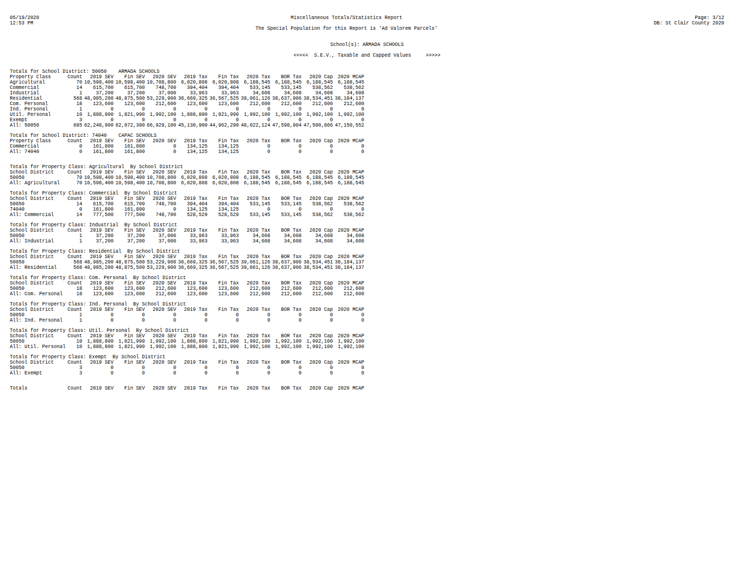05/19/2020
12:53 PM
Miscellaneous Totals/Statistics Report
The Special Population for this Report is 'Ad Valorem Parcels'
Page: 3/12
DB: St Clair County 2020
School(s): ARMADA SCHOOLS
<<<<< S.E.V., Taxable and Capped Values >>>>>
| Totals for School District: 50050 ARMADA SCHOOLS |
| Property Class | Count | 2019 SEV | Fin SEV | 2020 SEV | 2019 Tax | Fin Tax | 2020 Tax | BOR Tax | 2020 Cap | 2020 MCAP |
| Agricultural | 70 | 10,598,400 | 10,598,400 | 10,708,800 | 6,020,808 | 6,020,808 | 6,188,545 | 6,188,545 | 6,188,545 | 6,188,545 |
| Commercial | 14 | 615,700 | 615,700 | 748,700 | 394,404 | 394,404 | 533,145 | 533,145 | 538,562 | 538,562 |
| Industrial | 1 | 37,200 | 37,200 | 37,000 | 33,963 | 33,963 | 34,608 | 34,608 | 34,608 | 34,608 |
| Residential | 568 | 48,985,200 | 48,875,500 | 53,229,900 | 36,669,325 | 36,567,525 | 39,061,126 | 38,637,906 | 38,534,451 | 38,184,137 |
| Com. Personal | 18 | 123,600 | 123,600 | 212,600 | 123,600 | 123,600 | 212,600 | 212,600 | 212,600 | 212,600 |
| Ind. Personal | 1 | 0 | 0 | 0 | 0 | 0 | 0 | 0 | 0 | 0 |
| Util. Personal | 10 | 1,888,800 | 1,821,990 | 1,992,100 | 1,888,800 | 1,821,990 | 1,992,100 | 1,992,100 | 1,992,100 | 1,992,100 |
| Exempt | 3 | 0 | 0 | 0 | 0 | 0 | 0 | 0 | 0 | 0 |
| All: 50050 | 685 | 62,248,900 | 62,072,390 | 66,929,100 | 45,130,900 | 44,962,290 | 48,022,124 | 47,598,904 | 47,500,866 | 47,150,552 |
| Totals for School District: 74040 CAPAC SCHOOLS |
| Property Class | Count | 2019 SEV | Fin SEV | 2020 SEV | 2019 Tax | Fin Tax | 2020 Tax | BOR Tax | 2020 Cap | 2020 MCAP |
| Commercial | 0 | 161,800 | 161,800 | 0 | 134,125 | 134,125 | 0 | 0 | 0 | 0 |
| All: 74040 | 0 | 161,800 | 161,800 | 0 | 134,125 | 134,125 | 0 | 0 | 0 | 0 |
| Totals for Property Class: Agricultural By School District |
| School District | Count | 2019 SEV | Fin SEV | 2020 SEV | 2019 Tax | Fin Tax | 2020 Tax | BOR Tax | 2020 Cap | 2020 MCAP |
| 50050 | 70 | 10,598,400 | 10,598,400 | 10,708,800 | 6,020,808 | 6,020,808 | 6,188,545 | 6,188,545 | 6,188,545 | 6,188,545 |
| All: Agricultural | 70 | 10,598,400 | 10,598,400 | 10,708,800 | 6,020,808 | 6,020,808 | 6,188,545 | 6,188,545 | 6,188,545 | 6,188,545 |
| Totals for Property Class: Commercial By School District |
| School District | Count | 2019 SEV | Fin SEV | 2020 SEV | 2019 Tax | Fin Tax | 2020 Tax | BOR Tax | 2020 Cap | 2020 MCAP |
| 50050 | 14 | 615,700 | 615,700 | 748,700 | 394,404 | 394,404 | 533,145 | 533,145 | 538,562 | 538,562 |
| 74040 | 0 | 161,800 | 161,800 | 0 | 134,125 | 134,125 | 0 | 0 | 0 | 0 |
| All: Commercial | 14 | 777,500 | 777,500 | 748,700 | 528,529 | 528,529 | 533,145 | 533,145 | 538,562 | 538,562 |
| Totals for Property Class: Industrial By School District |
| School District | Count | 2019 SEV | Fin SEV | 2020 SEV | 2019 Tax | Fin Tax | 2020 Tax | BOR Tax | 2020 Cap | 2020 MCAP |
| 50050 | 1 | 37,200 | 37,200 | 37,000 | 33,963 | 33,963 | 34,608 | 34,608 | 34,608 | 34,608 |
| All: Industrial | 1 | 37,200 | 37,200 | 37,000 | 33,963 | 33,963 | 34,608 | 34,608 | 34,608 | 34,608 |
| Totals for Property Class: Residential By School District |
| School District | Count | 2019 SEV | Fin SEV | 2020 SEV | 2019 Tax | Fin Tax | 2020 Tax | BOR Tax | 2020 Cap | 2020 MCAP |
| 50050 | 568 | 48,985,200 | 48,875,500 | 53,229,900 | 36,669,325 | 36,567,525 | 39,061,126 | 38,637,906 | 38,534,451 | 38,184,137 |
| All: Residential | 568 | 48,985,200 | 48,875,500 | 53,229,900 | 36,669,325 | 36,567,525 | 39,061,126 | 38,637,906 | 38,534,451 | 38,184,137 |
| Totals for Property Class: Com. Personal By School District |
| School District | Count | 2019 SEV | Fin SEV | 2020 SEV | 2019 Tax | Fin Tax | 2020 Tax | BOR Tax | 2020 Cap | 2020 MCAP |
| 50050 | 18 | 123,600 | 123,600 | 212,600 | 123,600 | 123,600 | 212,600 | 212,600 | 212,600 | 212,600 |
| All: Com. Personal | 18 | 123,600 | 123,600 | 212,600 | 123,600 | 123,600 | 212,600 | 212,600 | 212,600 | 212,600 |
| Totals for Property Class: Ind. Personal By School District |
| School District | Count | 2019 SEV | Fin SEV | 2020 SEV | 2019 Tax | Fin Tax | 2020 Tax | BOR Tax | 2020 Cap | 2020 MCAP |
| 50050 | 1 | 0 | 0 | 0 | 0 | 0 | 0 | 0 | 0 | 0 |
| All: Ind. Personal | 1 | 0 | 0 | 0 | 0 | 0 | 0 | 0 | 0 | 0 |
| Totals for Property Class: Util. Personal By School District |
| School District | Count | 2019 SEV | Fin SEV | 2020 SEV | 2019 Tax | Fin Tax | 2020 Tax | BOR Tax | 2020 Cap | 2020 MCAP |
| 50050 | 10 | 1,888,800 | 1,821,990 | 1,992,100 | 1,888,800 | 1,821,990 | 1,992,100 | 1,992,100 | 1,992,100 | 1,992,100 |
| All: Util. Personal | 10 | 1,888,800 | 1,821,990 | 1,992,100 | 1,888,800 | 1,821,990 | 1,992,100 | 1,992,100 | 1,992,100 | 1,992,100 |
| Totals for Property Class: Exempt By School District |
| School District | Count | 2019 SEV | Fin SEV | 2020 SEV | 2019 Tax | Fin Tax | 2020 Tax | BOR Tax | 2020 Cap | 2020 MCAP |
| 50050 | 3 | 0 | 0 | 0 | 0 | 0 | 0 | 0 | 0 | 0 |
| All: Exempt | 3 | 0 | 0 | 0 | 0 | 0 | 0 | 0 | 0 | 0 |
| Totals | Count | 2019 SEV | Fin SEV | 2020 SEV | 2019 Tax | Fin Tax | 2020 Tax | BOR Tax | 2020 Cap | 2020 MCAP |